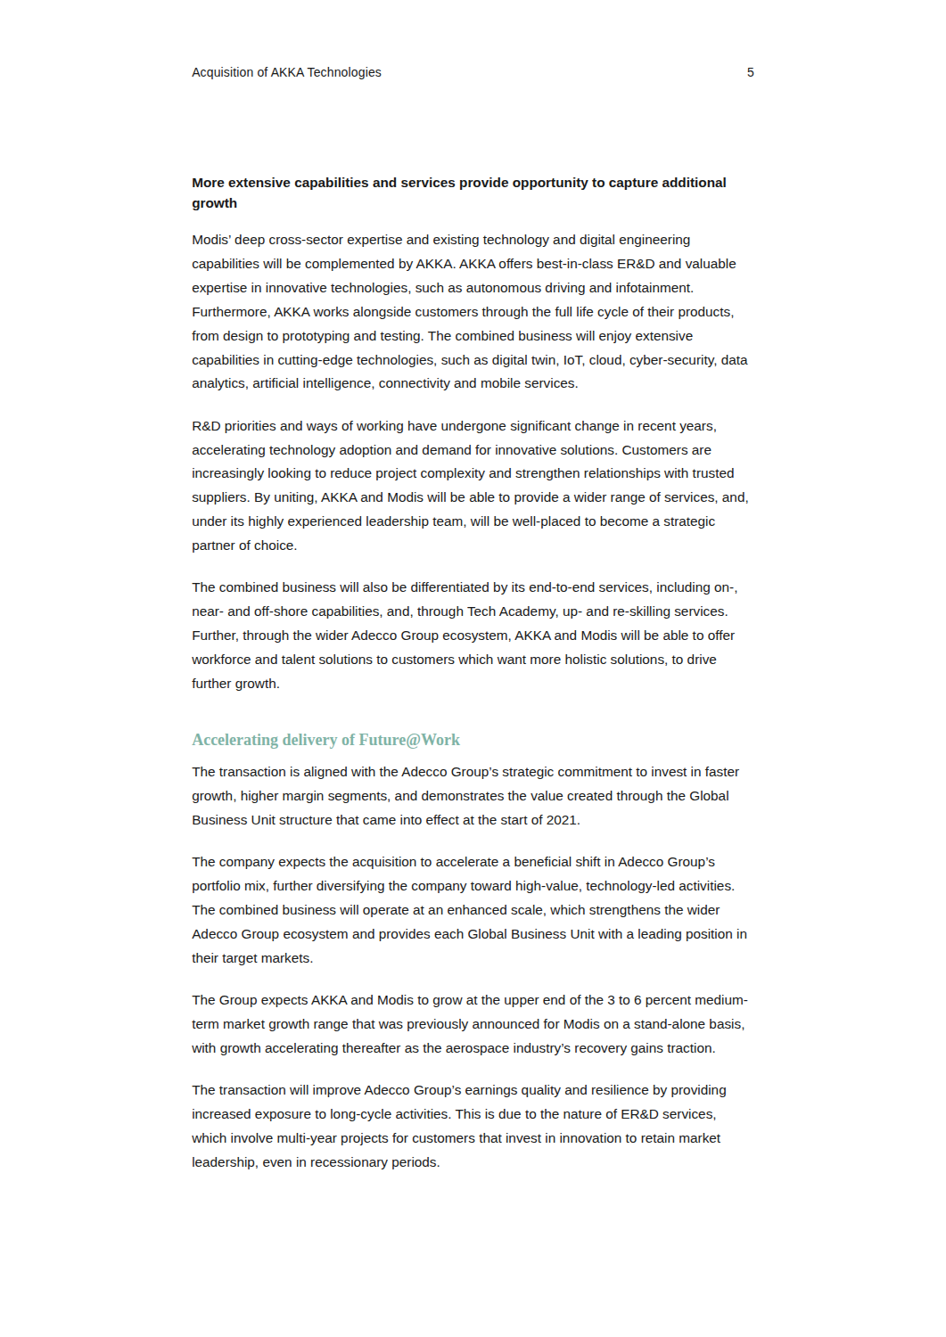Acquisition of AKKA Technologies 5
More extensive capabilities and services provide opportunity to capture additional growth
Modis’ deep cross-sector expertise and existing technology and digital engineering capabilities will be complemented by AKKA. AKKA offers best-in-class ER&D and valuable expertise in innovative technologies, such as autonomous driving and infotainment. Furthermore, AKKA works alongside customers through the full life cycle of their products, from design to prototyping and testing. The combined business will enjoy extensive capabilities in cutting-edge technologies, such as digital twin, IoT, cloud, cyber-security, data analytics, artificial intelligence, connectivity and mobile services.
R&D priorities and ways of working have undergone significant change in recent years, accelerating technology adoption and demand for innovative solutions. Customers are increasingly looking to reduce project complexity and strengthen relationships with trusted suppliers. By uniting, AKKA and Modis will be able to provide a wider range of services, and, under its highly experienced leadership team, will be well-placed to become a strategic partner of choice.
The combined business will also be differentiated by its end-to-end services, including on-, near- and off-shore capabilities, and, through Tech Academy, up- and re-skilling services. Further, through the wider Adecco Group ecosystem, AKKA and Modis will be able to offer workforce and talent solutions to customers which want more holistic solutions, to drive further growth.
Accelerating delivery of Future@Work
The transaction is aligned with the Adecco Group’s strategic commitment to invest in faster growth, higher margin segments, and demonstrates the value created through the Global Business Unit structure that came into effect at the start of 2021.
The company expects the acquisition to accelerate a beneficial shift in Adecco Group’s portfolio mix, further diversifying the company toward high-value, technology-led activities. The combined business will operate at an enhanced scale, which strengthens the wider Adecco Group ecosystem and provides each Global Business Unit with a leading position in their target markets.
The Group expects AKKA and Modis to grow at the upper end of the 3 to 6 percent medium-term market growth range that was previously announced for Modis on a stand-alone basis, with growth accelerating thereafter as the aerospace industry’s recovery gains traction.
The transaction will improve Adecco Group’s earnings quality and resilience by providing increased exposure to long-cycle activities. This is due to the nature of ER&D services, which involve multi-year projects for customers that invest in innovation to retain market leadership, even in recessionary periods.